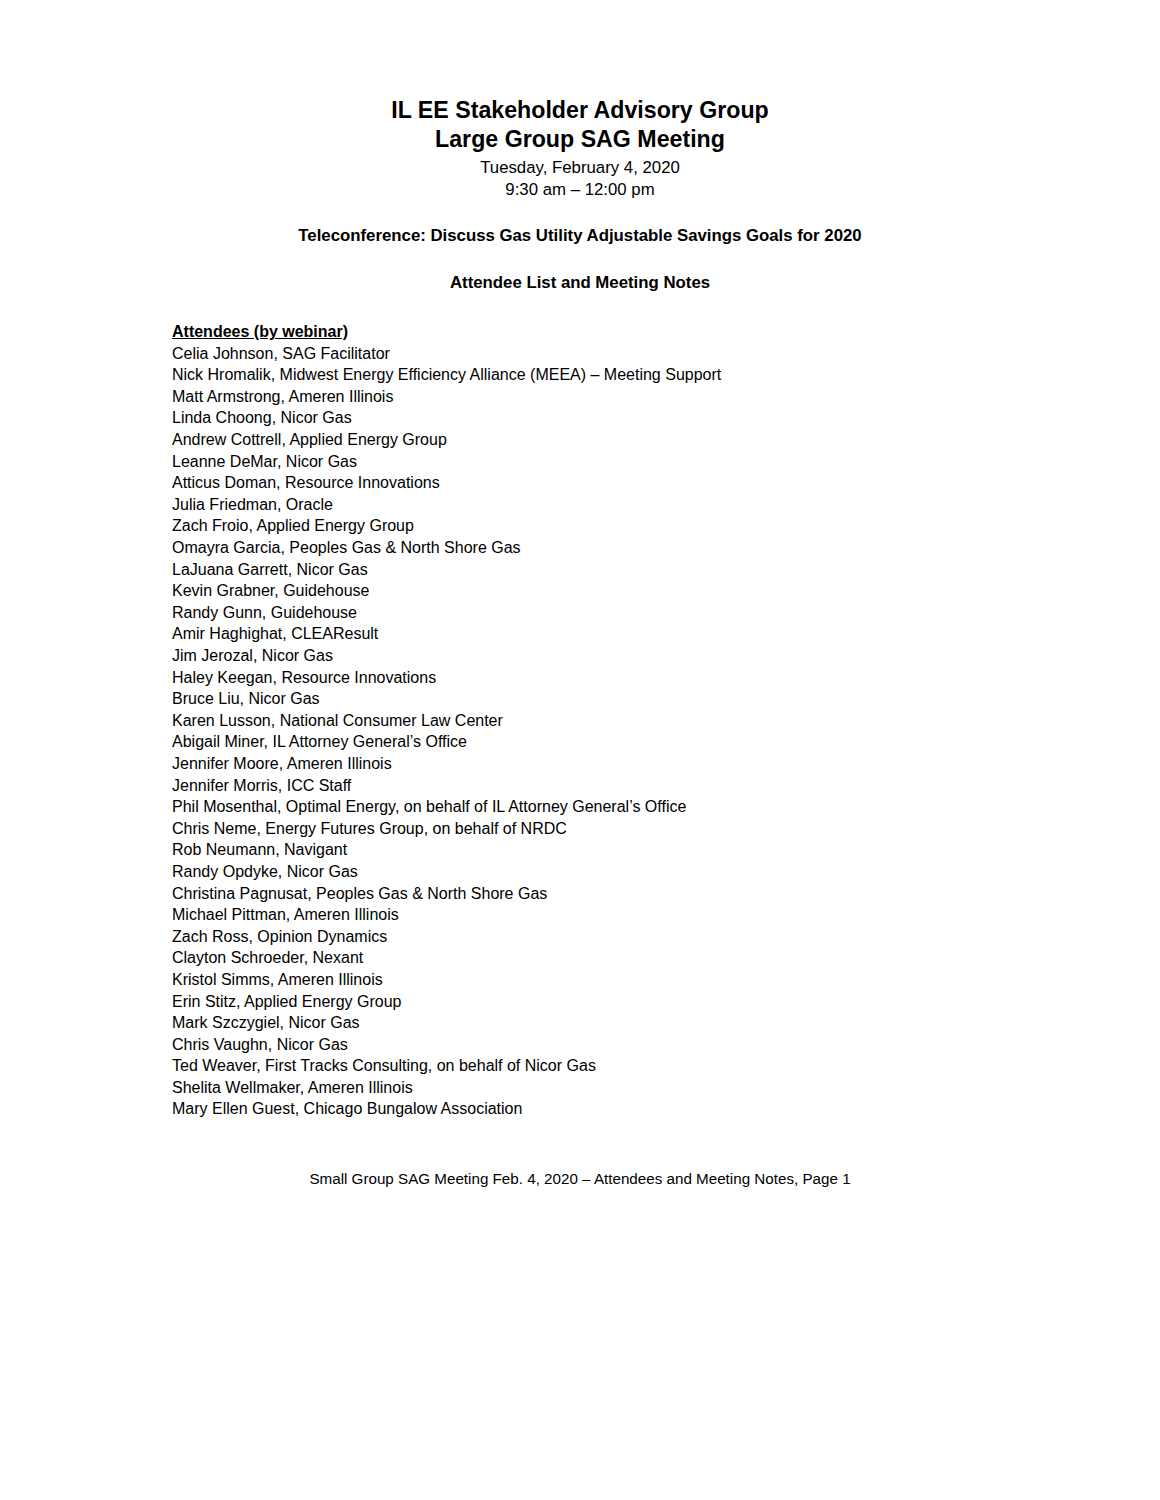IL EE Stakeholder Advisory Group
Large Group SAG Meeting
Tuesday, February 4, 2020
9:30 am – 12:00 pm
Teleconference: Discuss Gas Utility Adjustable Savings Goals for 2020
Attendee List and Meeting Notes
Attendees (by webinar)
Celia Johnson, SAG Facilitator
Nick Hromalik, Midwest Energy Efficiency Alliance (MEEA) – Meeting Support
Matt Armstrong, Ameren Illinois
Linda Choong, Nicor Gas
Andrew Cottrell, Applied Energy Group
Leanne DeMar, Nicor Gas
Atticus Doman, Resource Innovations
Julia Friedman, Oracle
Zach Froio, Applied Energy Group
Omayra Garcia, Peoples Gas & North Shore Gas
LaJuana Garrett, Nicor Gas
Kevin Grabner, Guidehouse
Randy Gunn, Guidehouse
Amir Haghighat, CLEAResult
Jim Jerozal, Nicor Gas
Haley Keegan, Resource Innovations
Bruce Liu, Nicor Gas
Karen Lusson, National Consumer Law Center
Abigail Miner, IL Attorney General’s Office
Jennifer Moore, Ameren Illinois
Jennifer Morris, ICC Staff
Phil Mosenthal, Optimal Energy, on behalf of IL Attorney General’s Office
Chris Neme, Energy Futures Group, on behalf of NRDC
Rob Neumann, Navigant
Randy Opdyke, Nicor Gas
Christina Pagnusat, Peoples Gas & North Shore Gas
Michael Pittman, Ameren Illinois
Zach Ross, Opinion Dynamics
Clayton Schroeder, Nexant
Kristol Simms, Ameren Illinois
Erin Stitz, Applied Energy Group
Mark Szczygiel, Nicor Gas
Chris Vaughn, Nicor Gas
Ted Weaver, First Tracks Consulting, on behalf of Nicor Gas
Shelita Wellmaker, Ameren Illinois
Mary Ellen Guest, Chicago Bungalow Association
Small Group SAG Meeting Feb. 4, 2020 – Attendees and Meeting Notes, Page 1